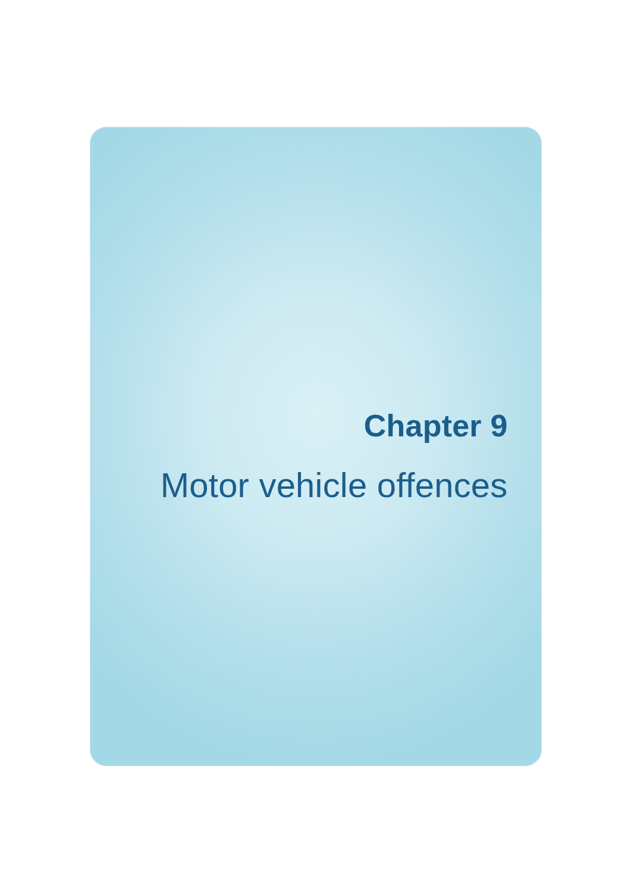Chapter 9
Motor vehicle offences